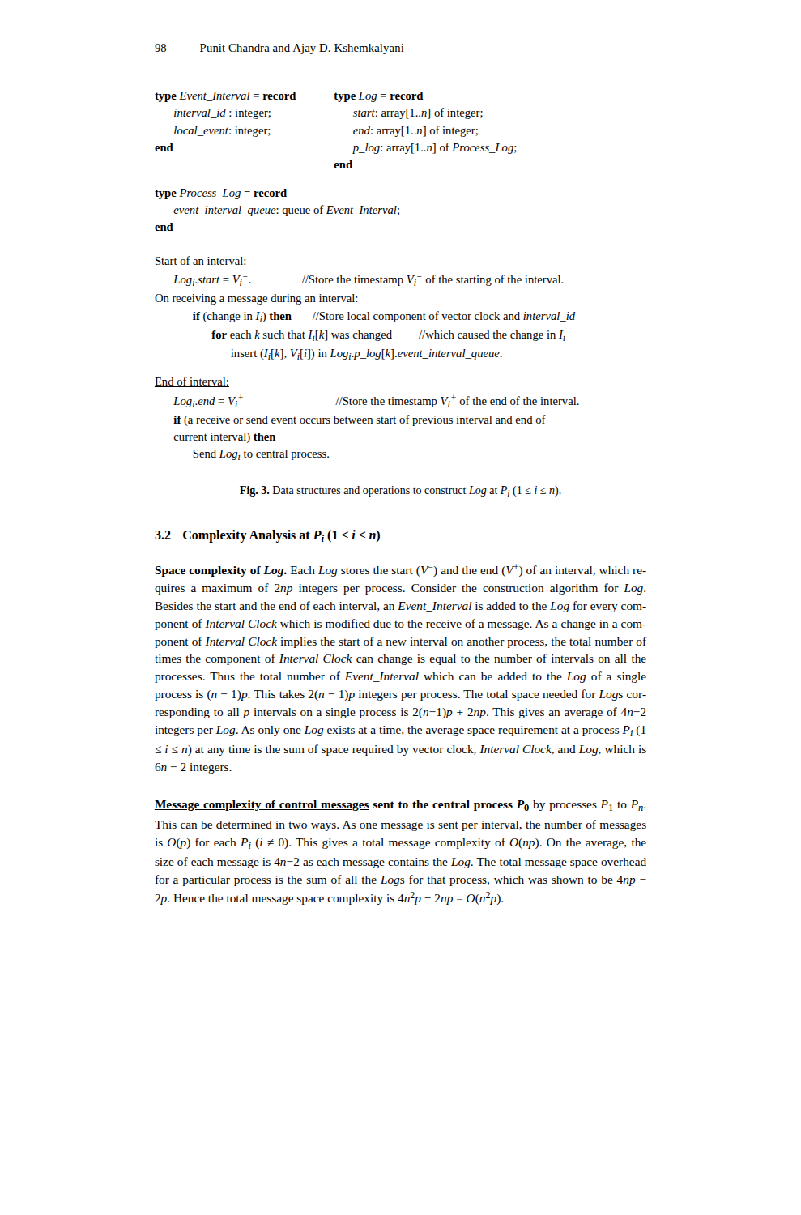98 Punit Chandra and Ajay D. Kshemkalyani
type Event_Interval = record
interval_id : integer;
local_event: integer;
end
type Log = record
start: array[1..n] of integer;
end: array[1..n] of integer;
p_log: array[1..n] of Process_Log;
end
type Process_Log = record
event_interval_queue: queue of Event_Interval;
end
Start of an interval:
Logi.start = Vi−. //Store the timestamp Vi− of the starting of the interval.
On receiving a message during an interval:
if (change in Ii) then //Store local component of vector clock and interval_id
for each k such that Ii[k] was changed //which caused the change in Ii
insert (Ii[k], Vi[i]) in Logi.p_log[k].event_interval_queue.
End of interval:
Logi.end = Vi+ //Store the timestamp Vi+ of the end of the interval.
if (a receive or send event occurs between start of previous interval and end of
current interval) then
Send Logi to central process.
Fig. 3. Data structures and operations to construct Log at Pi (1 ≤ i ≤ n).
3.2 Complexity Analysis at Pi (1 ≤ i ≤ n)
Space complexity of Log. Each Log stores the start (V−) and the end (V+) of an interval, which requires a maximum of 2np integers per process. Consider the construction algorithm for Log. Besides the start and the end of each interval, an Event_Interval is added to the Log for every component of Interval Clock which is modified due to the receive of a message. As a change in a component of Interval Clock implies the start of a new interval on another process, the total number of times the component of Interval Clock can change is equal to the number of intervals on all the processes. Thus the total number of Event_Interval which can be added to the Log of a single process is (n − 1)p. This takes 2(n − 1)p integers per process. The total space needed for Logs corresponding to all p intervals on a single process is 2(n−1)p + 2np. This gives an average of 4n−2 integers per Log. As only one Log exists at a time, the average space requirement at a process Pi (1 ≤ i ≤ n) at any time is the sum of space required by vector clock, Interval Clock, and Log, which is 6n − 2 integers.
Message complexity of control messages sent to the central process P 0 by processes P 1 to Pn. This can be determined in two ways. As one message is sent per interval, the number of messages is O(p) for each Pi (i ≠ 0). This gives a total message complexity of O(np). On the average, the size of each message is 4n−2 as each message contains the Log. The total message space overhead for a particular process is the sum of all the Logs for that process, which was shown to be 4np − 2p. Hence the total message space complexity is 4n 2 p − 2np = O(n 2 p).